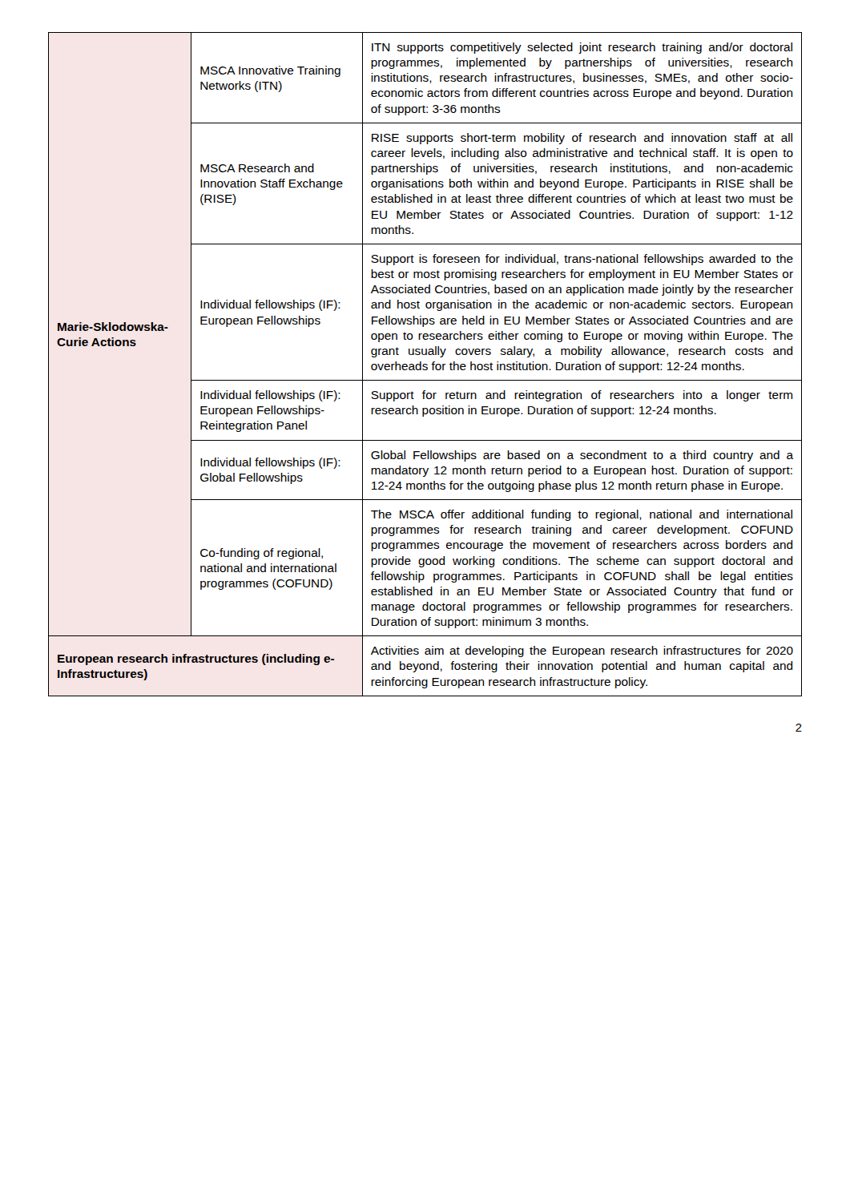| Marie-Sklodowska-Curie Actions | MSCA Innovative Training Networks (ITN) | ITN supports competitively selected joint research training and/or doctoral programmes, implemented by partnerships of universities, research institutions, research infrastructures, businesses, SMEs, and other socio-economic actors from different countries across Europe and beyond. Duration of support: 3-36 months |
| MSCA Research and Innovation Staff Exchange (RISE) | RISE supports short-term mobility of research and innovation staff at all career levels, including also administrative and technical staff. It is open to partnerships of universities, research institutions, and non-academic organisations both within and beyond Europe. Participants in RISE shall be established in at least three different countries of which at least two must be EU Member States or Associated Countries. Duration of support: 1-12 months. |
| Individual fellowships (IF): European Fellowships | Support is foreseen for individual, trans-national fellowships awarded to the best or most promising researchers for employment in EU Member States or Associated Countries, based on an application made jointly by the researcher and host organisation in the academic or non-academic sectors. European Fellowships are held in EU Member States or Associated Countries and are open to researchers either coming to Europe or moving within Europe. The grant usually covers salary, a mobility allowance, research costs and overheads for the host institution. Duration of support: 12-24 months. |
| Individual fellowships (IF): European Fellowships-Reintegration Panel | Support for return and reintegration of researchers into a longer term research position in Europe. Duration of support: 12-24 months. |
| Individual fellowships (IF): Global Fellowships | Global Fellowships are based on a secondment to a third country and a mandatory 12 month return period to a European host. Duration of support: 12-24 months for the outgoing phase plus 12 month return phase in Europe. |
| Co-funding of regional, national and international programmes (COFUND) | The MSCA offer additional funding to regional, national and international programmes for research training and career development. COFUND programmes encourage the movement of researchers across borders and provide good working conditions. The scheme can support doctoral and fellowship programmes. Participants in COFUND shall be legal entities established in an EU Member State or Associated Country that fund or manage doctoral programmes or fellowship programmes for researchers. Duration of support: minimum 3 months. |
| European research infrastructures (including e-Infrastructures) | Activities aim at developing the European research infrastructures for 2020 and beyond, fostering their innovation potential and human capital and reinforcing European research infrastructure policy. |
2